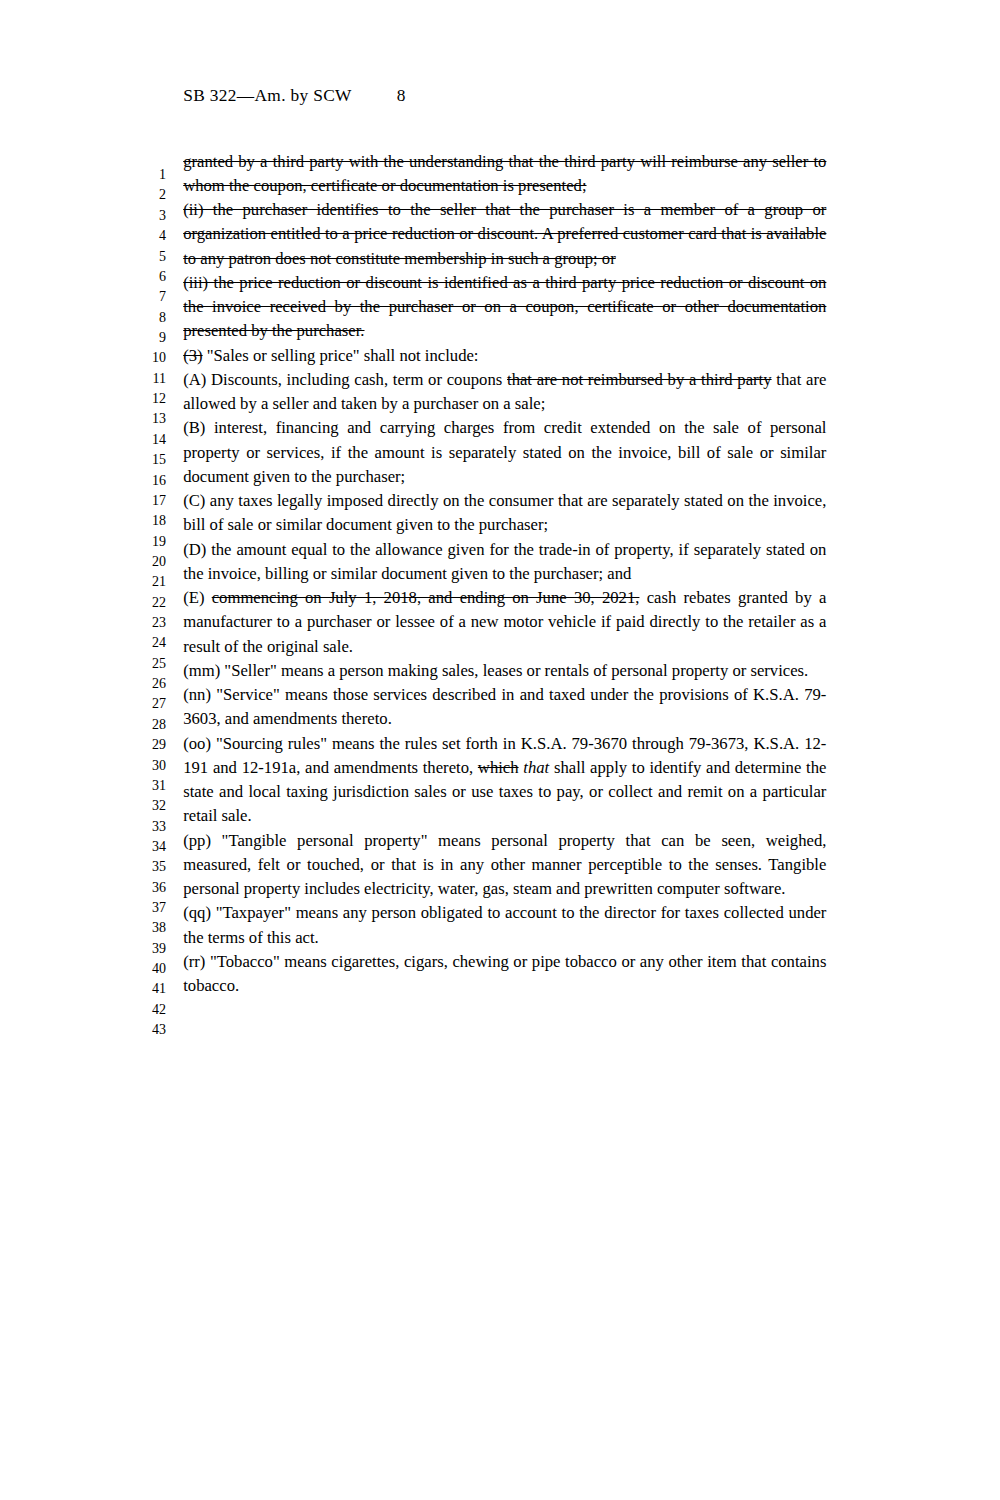SB 322—Am. by SCW8
1
2
3
4
5
6
7
8
9
10
11
12
13
14
15
16
17
18
19
20
21
22
23
24
25
26
27
28
29
30
31
32
33
34
35
36
37
38
39
40
41
42
43
granted by a third party with the understanding that the third party will reimburse any seller to whom the coupon, certificate or documentation is presented;
(ii) the purchaser identifies to the seller that the purchaser is a member of a group or organization entitled to a price reduction or discount. A preferred customer card that is available to any patron does not constitute membership in such a group; or
(iii) the price reduction or discount is identified as a third party price reduction or discount on the invoice received by the purchaser or on a coupon, certificate or other documentation presented by the purchaser.
(3) "Sales or selling price" shall not include:
(A) Discounts, including cash, term or coupons that are not reimbursed by a third party that are allowed by a seller and taken by a purchaser on a sale;
(B) interest, financing and carrying charges from credit extended on the sale of personal property or services, if the amount is separately stated on the invoice, bill of sale or similar document given to the purchaser;
(C) any taxes legally imposed directly on the consumer that are separately stated on the invoice, bill of sale or similar document given to the purchaser;
(D) the amount equal to the allowance given for the trade-in of property, if separately stated on the invoice, billing or similar document given to the purchaser; and
(E) commencing on July 1, 2018, and ending on June 30, 2021, cash rebates granted by a manufacturer to a purchaser or lessee of a new motor vehicle if paid directly to the retailer as a result of the original sale.
(mm) "Seller" means a person making sales, leases or rentals of personal property or services.
(nn) "Service" means those services described in and taxed under the provisions of K.S.A. 79-3603, and amendments thereto.
(oo) "Sourcing rules" means the rules set forth in K.S.A. 79-3670 through 79-3673, K.S.A. 12-191 and 12-191a, and amendments thereto, which that shall apply to identify and determine the state and local taxing jurisdiction sales or use taxes to pay, or collect and remit on a particular retail sale.
(pp) "Tangible personal property" means personal property that can be seen, weighed, measured, felt or touched, or that is in any other manner perceptible to the senses. Tangible personal property includes electricity, water, gas, steam and prewritten computer software.
(qq) "Taxpayer" means any person obligated to account to the director for taxes collected under the terms of this act.
(rr) "Tobacco" means cigarettes, cigars, chewing or pipe tobacco or any other item that contains tobacco.